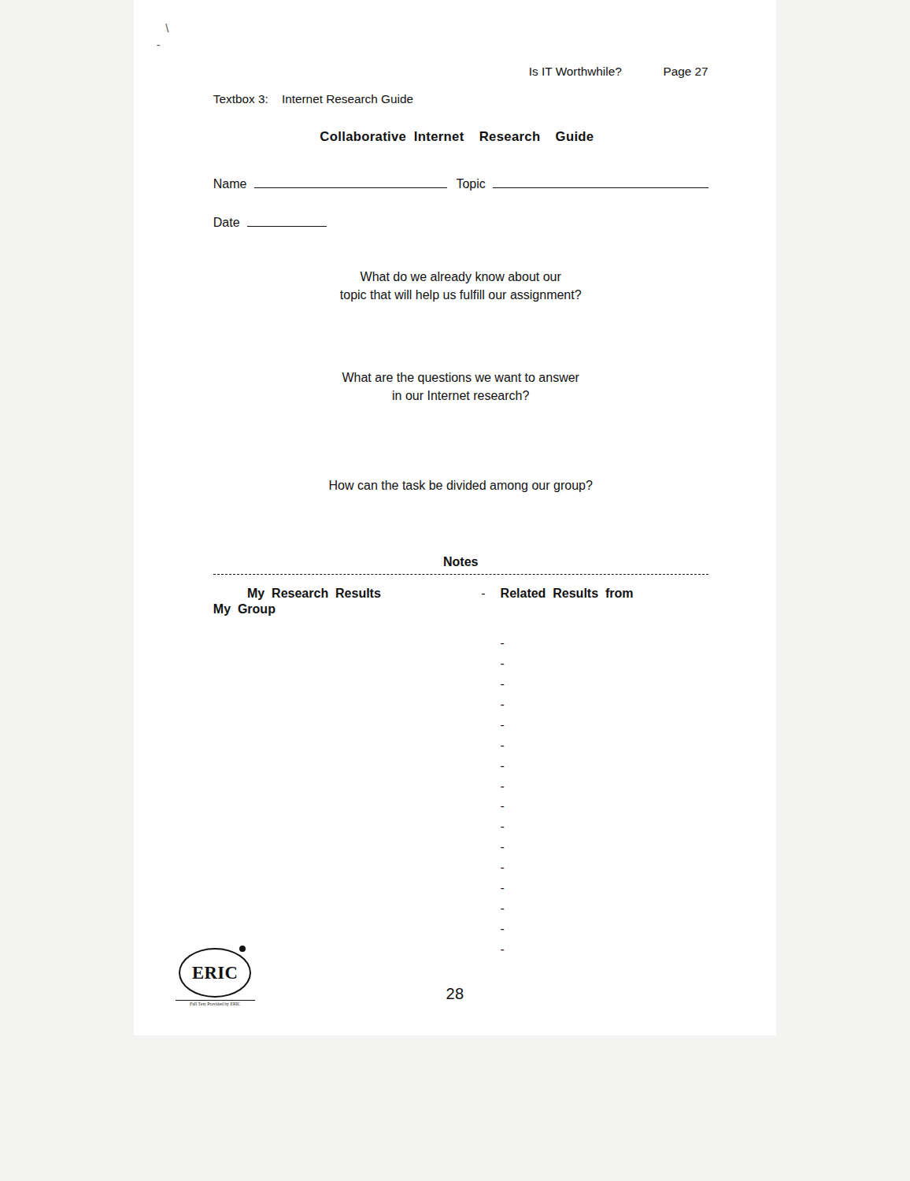\
-
Is IT Worthwhile?Page 27
Textbox 3: Internet Research Guide
CollaborativeInternet Research Guide
Name Topic
Date
What do we already know about our
topic that will help us fulfill our assignment?
What are the questions we want to answer
in our Internet research?
How can the task be divided among our group?
Notes
My Research Results
-
Related Results from
My Group
----- ----- ----- -
28
ERIC
Full Text Provided by ERIC